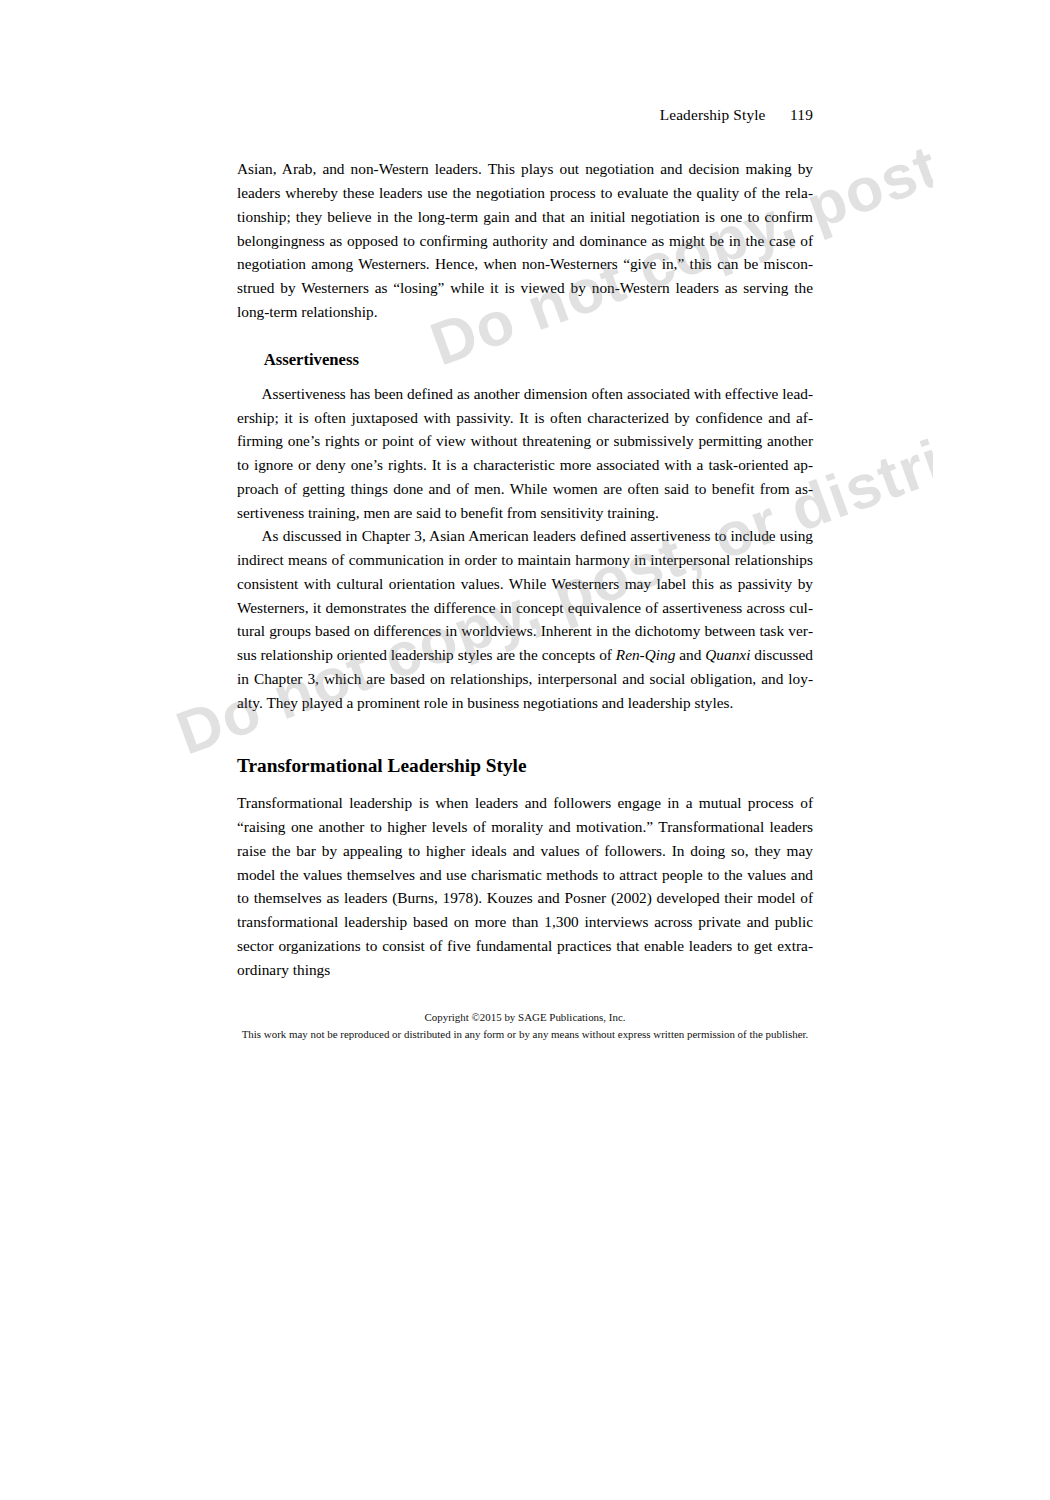Do not copy, post, or distribute Do not copy, post, or distribute
Leadership Style119
Asian, Arab, and non-Western leaders. This plays out negotiation and decision making by leaders whereby these leaders use the negotiation process to evaluate the quality of the relationship; they believe in the long-term gain and that an initial negotiation is one to confirm belongingness as opposed to confirming authority and dominance as might be in the case of negotiation among Westerners. Hence, when non-Westerners “give in,” this can be misconstrued by Westerners as “losing” while it is viewed by non-Western leaders as serving the long-term relationship.
Assertiveness
Assertiveness has been defined as another dimension often associated with effective leadership; it is often juxtaposed with passivity. It is often characterized by confidence and affirming one’s rights or point of view without threatening or submissively permitting another to ignore or deny one’s rights. It is a characteristic more associated with a task-oriented approach of getting things done and of men. While women are often said to benefit from assertiveness training, men are said to benefit from sensitivity training.
As discussed in Chapter 3, Asian American leaders defined assertiveness to include using indirect means of communication in order to maintain harmony in interpersonal relationships consistent with cultural orientation values. While Westerners may label this as passivity by Westerners, it demonstrates the difference in concept equivalence of assertiveness across cultural groups based on differences in worldviews. Inherent in the dichotomy between task versus relationship oriented leadership styles are the concepts of Ren-Qing and Quanxi discussed in Chapter 3, which are based on relationships, interpersonal and social obligation, and loyalty. They played a prominent role in business negotiations and leadership styles.
Transformational Leadership Style
Transformational leadership is when leaders and followers engage in a mutual process of “raising one another to higher levels of morality and motivation.” Transformational leaders raise the bar by appealing to higher ideals and values of followers. In doing so, they may model the values themselves and use charismatic methods to attract people to the values and to themselves as leaders (Burns, 1978). Kouzes and Posner (2002) developed their model of transformational leadership based on more than 1,300 interviews across private and public sector organizations to consist of five fundamental practices that enable leaders to get extraordinary things
Copyright ©2015 by SAGE Publications, Inc.
This work may not be reproduced or distributed in any form or by any means without express written permission of the publisher.